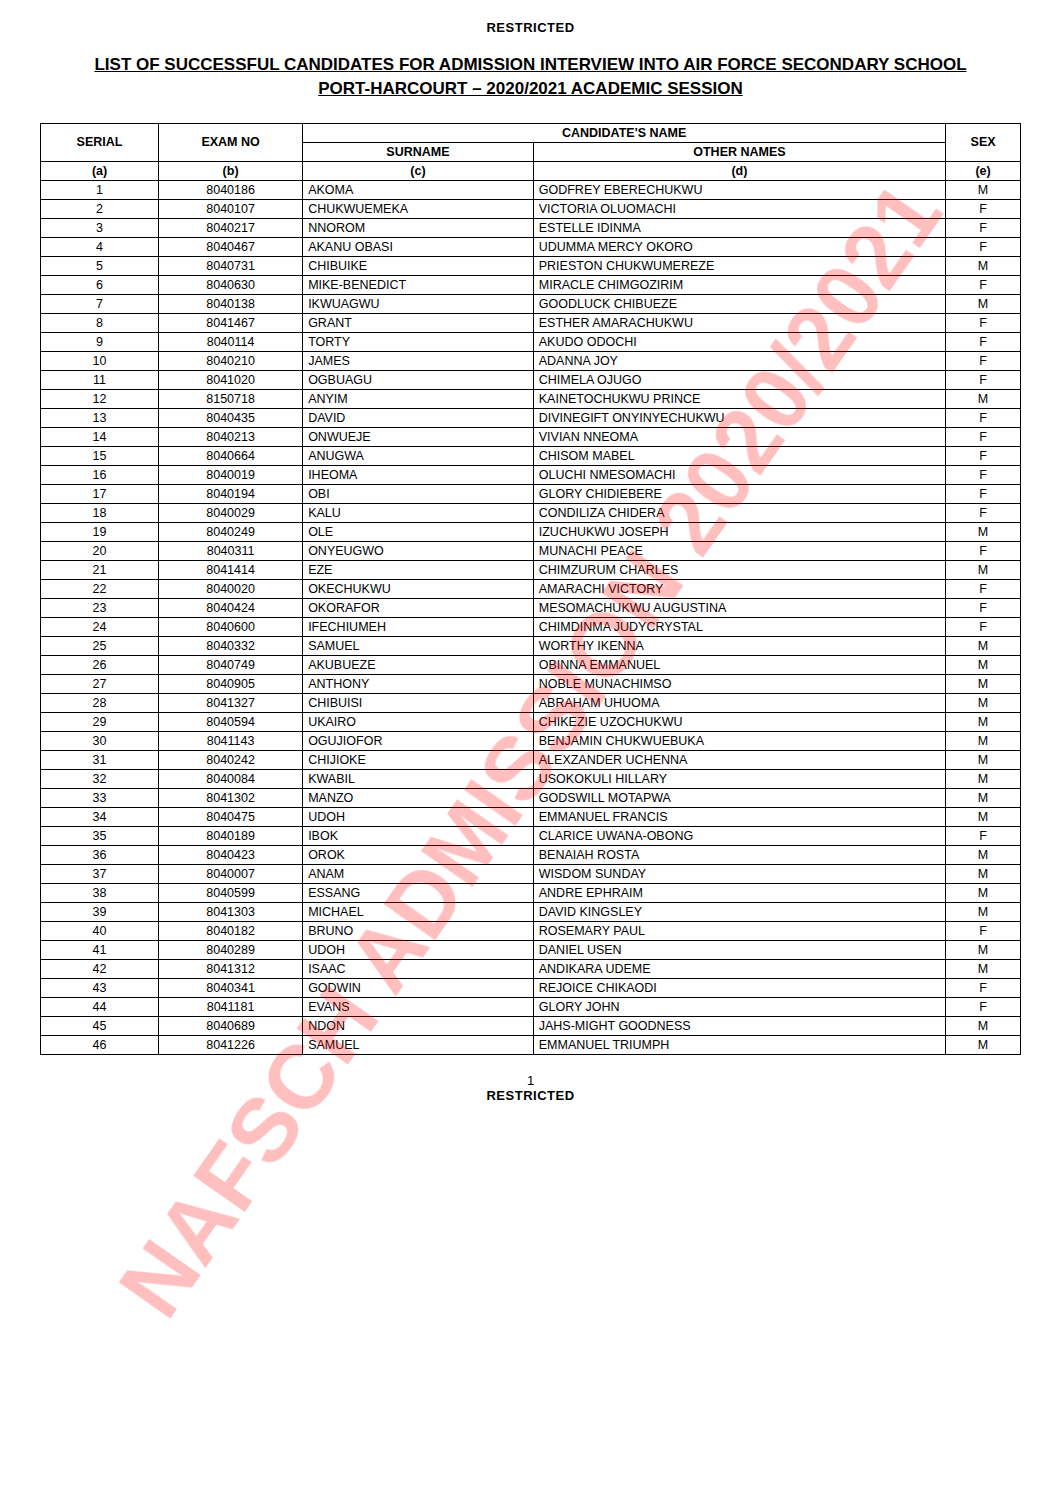NAFSCH ADMISSION 2020/2021
RESTRICTED
LIST OF SUCCESSFUL CANDIDATES FOR ADMISSION INTERVIEW INTO AIR FORCE SECONDARY SCHOOL PORT-HARCOURT – 2020/2021 ACADEMIC SESSION
| SERIAL | EXAM NO | CANDIDATE'S NAME | SEX |
| --- | --- | --- | --- |
| SURNAME | OTHER NAMES |
| (a) | (b) | (c) | (d) | (e) |
| 1 | 8040186 | AKOMA | GODFREY EBERECHUKWU | M |
| 2 | 8040107 | CHUKWUEMEKA | VICTORIA OLUOMACHI | F |
| 3 | 8040217 | NNOROM | ESTELLE IDINMA | F |
| 4 | 8040467 | AKANU OBASI | UDUMMA MERCY OKORO | F |
| 5 | 8040731 | CHIBUIKE | PRIESTON CHUKWUMEREZE | M |
| 6 | 8040630 | MIKE-BENEDICT | MIRACLE CHIMGOZIRIM | F |
| 7 | 8040138 | IKWUAGWU | GOODLUCK CHIBUEZE | M |
| 8 | 8041467 | GRANT | ESTHER AMARACHUKWU | F |
| 9 | 8040114 | TORTY | AKUDO ODOCHI | F |
| 10 | 8040210 | JAMES | ADANNA JOY | F |
| 11 | 8041020 | OGBUAGU | CHIMELA OJUGO | F |
| 12 | 8150718 | ANYIM | KAINETOCHUKWU PRINCE | M |
| 13 | 8040435 | DAVID | DIVINEGIFT ONYINYECHUKWU | F |
| 14 | 8040213 | ONWUEJE | VIVIAN NNEOMA | F |
| 15 | 8040664 | ANUGWA | CHISOM MABEL | F |
| 16 | 8040019 | IHEOMA | OLUCHI NMESOMACHI | F |
| 17 | 8040194 | OBI | GLORY CHIDIEBERE | F |
| 18 | 8040029 | KALU | CONDILIZA CHIDERA | F |
| 19 | 8040249 | OLE | IZUCHUKWU JOSEPH | M |
| 20 | 8040311 | ONYEUGWO | MUNACHI PEACE | F |
| 21 | 8041414 | EZE | CHIMZURUM CHARLES | M |
| 22 | 8040020 | OKECHUKWU | AMARACHI VICTORY | F |
| 23 | 8040424 | OKORAFOR | MESOMACHUKWU AUGUSTINA | F |
| 24 | 8040600 | IFECHIUMEH | CHIMDINMA JUDYCRYSTAL | F |
| 25 | 8040332 | SAMUEL | WORTHY IKENNA | M |
| 26 | 8040749 | AKUBUEZE | OBINNA EMMANUEL | M |
| 27 | 8040905 | ANTHONY | NOBLE MUNACHIMSO | M |
| 28 | 8041327 | CHIBUISI | ABRAHAM UHUOMA | M |
| 29 | 8040594 | UKAIRO | CHIKEZIE UZOCHUKWU | M |
| 30 | 8041143 | OGUJIOFOR | BENJAMIN CHUKWUEBUKA | M |
| 31 | 8040242 | CHIJIOKE | ALEXZANDER UCHENNA | M |
| 32 | 8040084 | KWABIL | USOKOKULI HILLARY | M |
| 33 | 8041302 | MANZO | GODSWILL MOTAPWA | M |
| 34 | 8040475 | UDOH | EMMANUEL FRANCIS | M |
| 35 | 8040189 | IBOK | CLARICE UWANA-OBONG | F |
| 36 | 8040423 | OROK | BENAIAH ROSTA | M |
| 37 | 8040007 | ANAM | WISDOM SUNDAY | M |
| 38 | 8040599 | ESSANG | ANDRE EPHRAIM | M |
| 39 | 8041303 | MICHAEL | DAVID KINGSLEY | M |
| 40 | 8040182 | BRUNO | ROSEMARY PAUL | F |
| 41 | 8040289 | UDOH | DANIEL USEN | M |
| 42 | 8041312 | ISAAC | ANDIKARA UDEME | M |
| 43 | 8040341 | GODWIN | REJOICE CHIKAODI | F |
| 44 | 8041181 | EVANS | GLORY JOHN | F |
| 45 | 8040689 | NDON | JAHS-MIGHT GOODNESS | M |
| 46 | 8041226 | SAMUEL | EMMANUEL TRIUMPH | M |
1
RESTRICTED